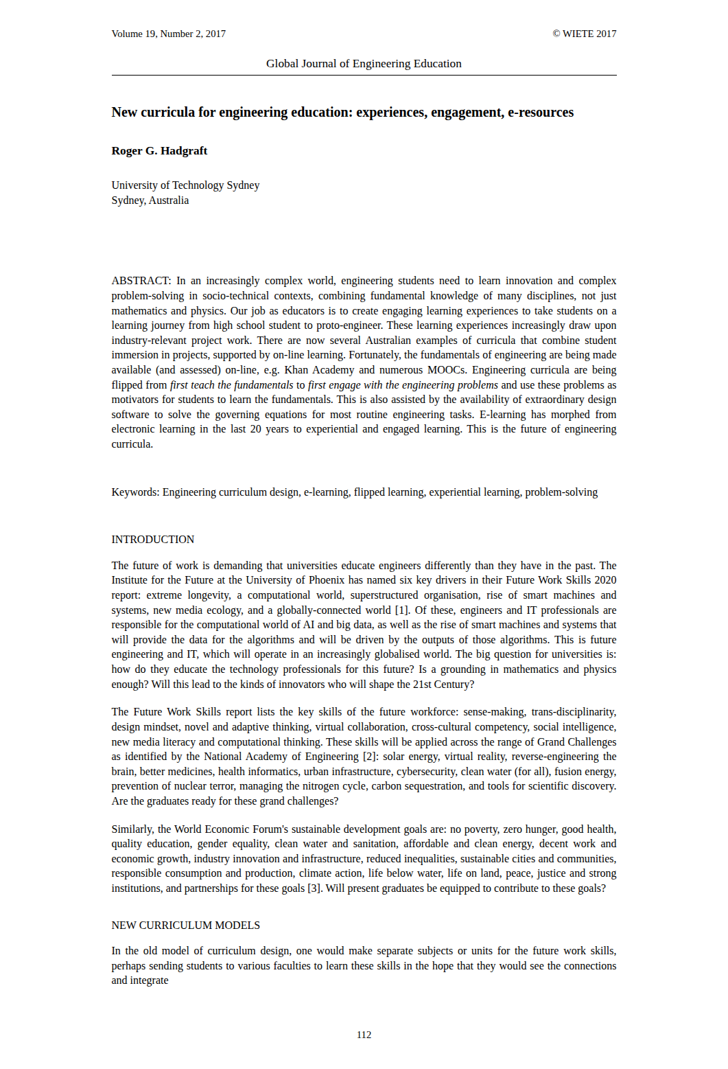Volume 19, Number 2, 2017 © WIETE 2017
Global Journal of Engineering Education
New curricula for engineering education: experiences, engagement, e-resources
Roger G. Hadgraft
University of Technology Sydney
Sydney, Australia
ABSTRACT: In an increasingly complex world, engineering students need to learn innovation and complex problem-solving in socio-technical contexts, combining fundamental knowledge of many disciplines, not just mathematics and physics. Our job as educators is to create engaging learning experiences to take students on a learning journey from high school student to proto-engineer. These learning experiences increasingly draw upon industry-relevant project work. There are now several Australian examples of curricula that combine student immersion in projects, supported by on-line learning. Fortunately, the fundamentals of engineering are being made available (and assessed) on-line, e.g. Khan Academy and numerous MOOCs. Engineering curricula are being flipped from first teach the fundamentals to first engage with the engineering problems and use these problems as motivators for students to learn the fundamentals. This is also assisted by the availability of extraordinary design software to solve the governing equations for most routine engineering tasks. E-learning has morphed from electronic learning in the last 20 years to experiential and engaged learning. This is the future of engineering curricula.
Keywords: Engineering curriculum design, e-learning, flipped learning, experiential learning, problem-solving
Introduction
The future of work is demanding that universities educate engineers differently than they have in the past. The Institute for the Future at the University of Phoenix has named six key drivers in their Future Work Skills 2020 report: extreme longevity, a computational world, superstructured organisation, rise of smart machines and systems, new media ecology, and a globally-connected world [1]. Of these, engineers and IT professionals are responsible for the computational world of AI and big data, as well as the rise of smart machines and systems that will provide the data for the algorithms and will be driven by the outputs of those algorithms. This is future engineering and IT, which will operate in an increasingly globalised world. The big question for universities is: how do they educate the technology professionals for this future? Is a grounding in mathematics and physics enough? Will this lead to the kinds of innovators who will shape the 21st Century?
The Future Work Skills report lists the key skills of the future workforce: sense-making, trans-disciplinarity, design mindset, novel and adaptive thinking, virtual collaboration, cross-cultural competency, social intelligence, new media literacy and computational thinking. These skills will be applied across the range of Grand Challenges as identified by the National Academy of Engineering [2]: solar energy, virtual reality, reverse-engineering the brain, better medicines, health informatics, urban infrastructure, cybersecurity, clean water (for all), fusion energy, prevention of nuclear terror, managing the nitrogen cycle, carbon sequestration, and tools for scientific discovery. Are the graduates ready for these grand challenges?
Similarly, the World Economic Forum's sustainable development goals are: no poverty, zero hunger, good health, quality education, gender equality, clean water and sanitation, affordable and clean energy, decent work and economic growth, industry innovation and infrastructure, reduced inequalities, sustainable cities and communities, responsible consumption and production, climate action, life below water, life on land, peace, justice and strong institutions, and partnerships for these goals [3]. Will present graduates be equipped to contribute to these goals?
New curriculum models
In the old model of curriculum design, one would make separate subjects or units for the future work skills, perhaps sending students to various faculties to learn these skills in the hope that they would see the connections and integrate
112